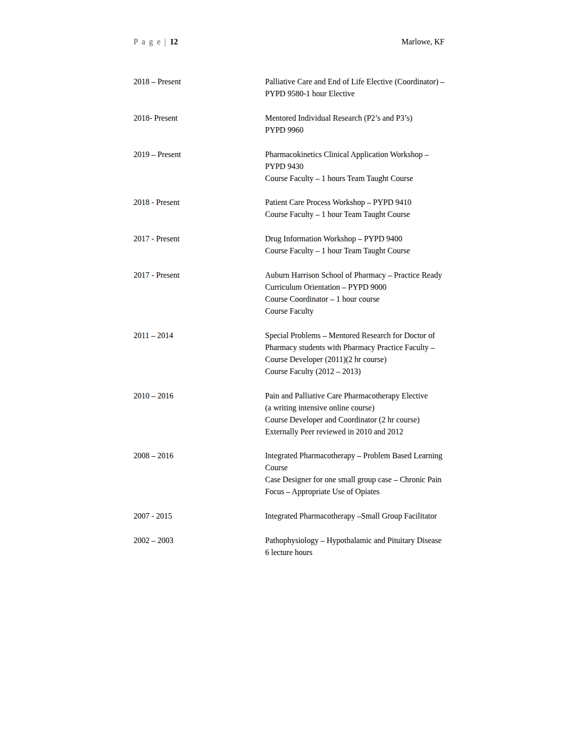P a g e | 12
Marlowe, KF
| 2018 – Present | Palliative Care and End of Life Elective (Coordinator) – PYPD 9580-1 hour Elective |
| 2018- Present | Mentored Individual Research (P2’s and P3’s) PYPD 9960 |
| 2019 – Present | Pharmacokinetics Clinical Application Workshop – PYPD 9430 Course Faculty – 1 hours Team Taught Course |
| 2018 - Present | Patient Care Process Workshop – PYPD 9410 Course Faculty – 1 hour Team Taught Course |
| 2017 - Present | Drug Information Workshop – PYPD 9400 Course Faculty – 1 hour Team Taught Course |
| 2017 - Present | Auburn Harrison School of Pharmacy – Practice Ready Curriculum Orientation – PYPD 9000 Course Coordinator – 1 hour course Course Faculty |
| 2011 – 2014 | Special Problems – Mentored Research for Doctor of Pharmacy students with Pharmacy Practice Faculty – Course Developer (2011)(2 hr course) Course Faculty (2012 – 2013) |
| 2010 – 2016 | Pain and Palliative Care Pharmacotherapy Elective (a writing intensive online course) Course Developer and Coordinator (2 hr course) Externally Peer reviewed in 2010 and 2012 |
| 2008 – 2016 | Integrated Pharmacotherapy – Problem Based Learning Course Case Designer for one small group case – Chronic Pain Focus – Appropriate Use of Opiates |
| 2007 - 2015 | Integrated Pharmacotherapy –Small Group Facilitator |
| 2002 – 2003 | Pathophysiology – Hypothalamic and Pituitary Disease 6 lecture hours |